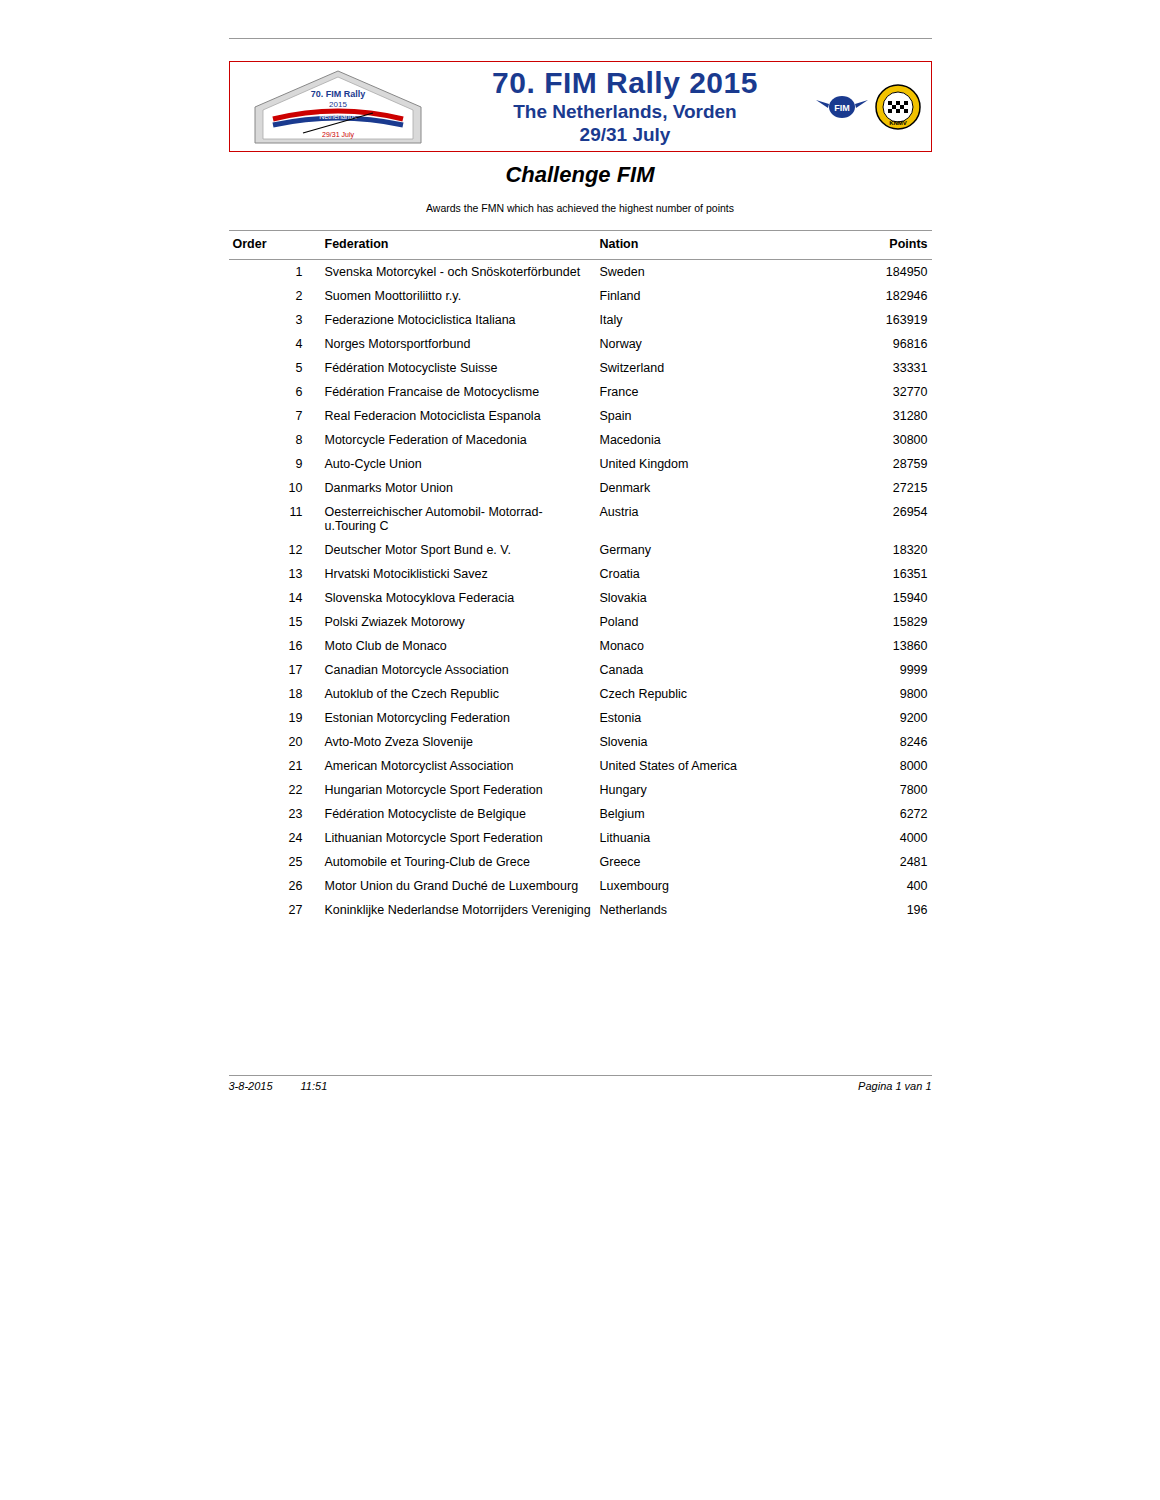70. FIM Rally 2015 Netherlands Vorden 29/31 July
70. FIM Rally 2015
The Netherlands, Vorden
29/31 July
FIM KNMV
Challenge FIM
Awards the FMN which has achieved the highest number of points
| Order | Federation | Nation | Points |
| --- | --- | --- | --- |
| 1 | Svenska Motorcykel - och Snöskoterförbundet | Sweden | 184950 |
| 2 | Suomen Moottoriliitto r.y. | Finland | 182946 |
| 3 | Federazione Motociclistica Italiana | Italy | 163919 |
| 4 | Norges Motorsportforbund | Norway | 96816 |
| 5 | Fédération Motocycliste Suisse | Switzerland | 33331 |
| 6 | Fédération Francaise de Motocyclisme | France | 32770 |
| 7 | Real Federacion Motociclista Espanola | Spain | 31280 |
| 8 | Motorcycle Federation of Macedonia | Macedonia | 30800 |
| 9 | Auto-Cycle Union | United Kingdom | 28759 |
| 10 | Danmarks Motor Union | Denmark | 27215 |
| 11 | Oesterreichischer Automobil- Motorrad- u.Touring C | Austria | 26954 |
| 12 | Deutscher Motor Sport Bund e. V. | Germany | 18320 |
| 13 | Hrvatski Motociklisticki Savez | Croatia | 16351 |
| 14 | Slovenska Motocyklova Federacia | Slovakia | 15940 |
| 15 | Polski Zwiazek Motorowy | Poland | 15829 |
| 16 | Moto Club de Monaco | Monaco | 13860 |
| 17 | Canadian Motorcycle Association | Canada | 9999 |
| 18 | Autoklub of the Czech Republic | Czech Republic | 9800 |
| 19 | Estonian Motorcycling Federation | Estonia | 9200 |
| 20 | Avto-Moto Zveza Slovenije | Slovenia | 8246 |
| 21 | American Motorcyclist Association | United States of America | 8000 |
| 22 | Hungarian Motorcycle Sport Federation | Hungary | 7800 |
| 23 | Fédération Motocycliste de Belgique | Belgium | 6272 |
| 24 | Lithuanian Motorcycle Sport Federation | Lithuania | 4000 |
| 25 | Automobile et Touring-Club de Grece | Greece | 2481 |
| 26 | Motor Union du Grand Duché de Luxembourg | Luxembourg | 400 |
| 27 | Koninklijke Nederlandse Motorrijders Vereniging | Netherlands | 196 |
3-8-201511:51
Pagina 1 van 1